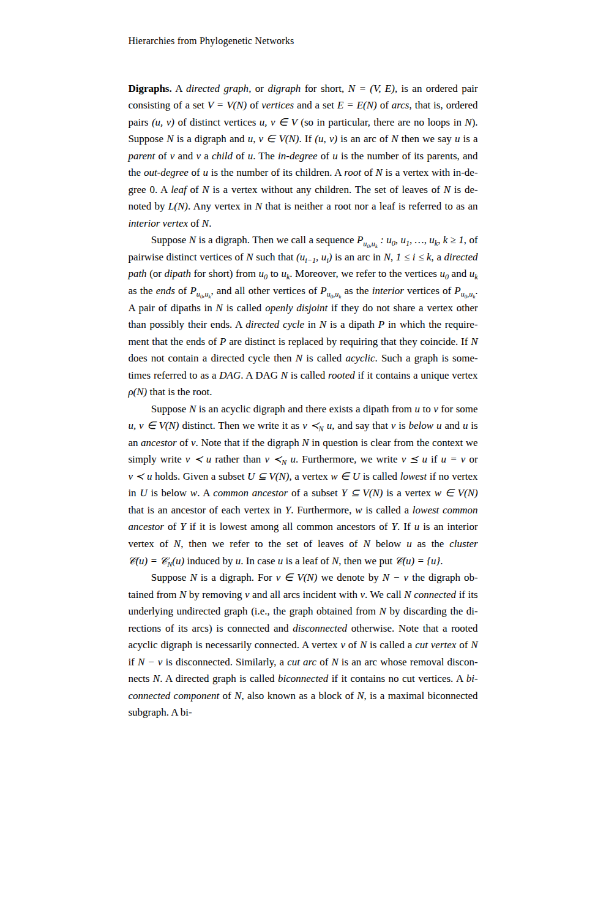Hierarchies from Phylogenetic Networks
Digraphs. A directed graph, or digraph for short, N = (V, E), is an ordered pair consisting of a set V = V(N) of vertices and a set E = E(N) of arcs, that is, ordered pairs (u, v) of distinct vertices u, v ∈ V (so in particular, there are no loops in N). Suppose N is a digraph and u, v ∈ V(N). If (u, v) is an arc of N then we say u is a parent of v and v a child of u. The in-degree of u is the number of its parents, and the out-degree of u is the number of its children. A root of N is a vertex with in-degree 0. A leaf of N is a vertex without any children. The set of leaves of N is denoted by L(N). Any vertex in N that is neither a root nor a leaf is referred to as an interior vertex of N.
Suppose N is a digraph. Then we call a sequence Pu0,uk : u0, u1, …, uk, k ≥ 1, of pairwise distinct vertices of N such that (ui−1, ui) is an arc in N, 1 ≤ i ≤ k, a directed path (or dipath for short) from u0 to uk. Moreover, we refer to the vertices u0 and uk as the ends of Pu0,uk, and all other vertices of Pu0,uk as the interior vertices of Pu0,uk. A pair of dipaths in N is called openly disjoint if they do not share a vertex other than possibly their ends. A directed cycle in N is a dipath P in which the requirement that the ends of P are distinct is replaced by requiring that they coincide. If N does not contain a directed cycle then N is called acyclic. Such a graph is sometimes referred to as a DAG. A DAG N is called rooted if it contains a unique vertex ρ(N) that is the root.
Suppose N is an acyclic digraph and there exists a dipath from u to v for some u, v ∈ V(N) distinct. Then we write it as v ≺N u, and say that v is below u and u is an ancestor of v. Note that if the digraph N in question is clear from the context we simply write v ≺ u rather than v ≺N u. Furthermore, we write v ⪯ u if u = v or v ≺ u holds. Given a subset U ⊆ V(N), a vertex w ∈ U is called lowest if no vertex in U is below w. A common ancestor of a subset Y ⊆ V(N) is a vertex w ∈ V(N) that is an ancestor of each vertex in Y. Furthermore, w is called a lowest common ancestor of Y if it is lowest among all common ancestors of Y. If u is an interior vertex of N, then we refer to the set of leaves of N below u as the cluster 𝒞(u) = 𝒞N(u) induced by u. In case u is a leaf of N, then we put 𝒞(u) = {u}.
Suppose N is a digraph. For v ∈ V(N) we denote by N − v the digraph obtained from N by removing v and all arcs incident with v. We call N connected if its underlying undirected graph (i.e., the graph obtained from N by discarding the directions of its arcs) is connected and disconnected otherwise. Note that a rooted acyclic digraph is necessarily connected. A vertex v of N is called a cut vertex of N if N − v is disconnected. Similarly, a cut arc of N is an arc whose removal disconnects N. A directed graph is called biconnected if it contains no cut vertices. A biconnected component of N, also known as a block of N, is a maximal biconnected subgraph. A bi-